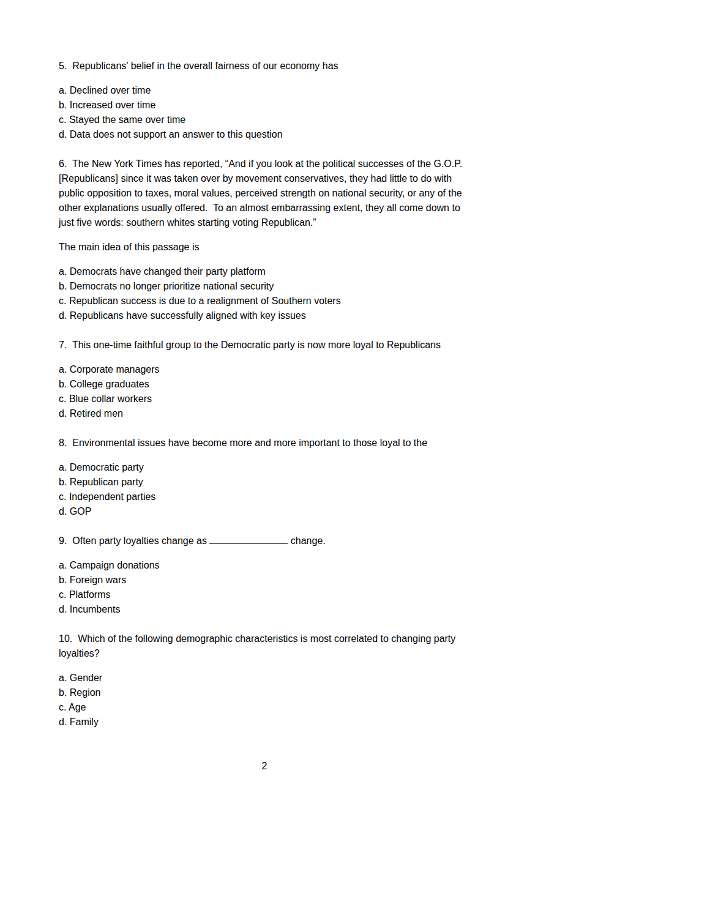5. Republicans’ belief in the overall fairness of our economy has
a. Declined over time
b. Increased over time
c. Stayed the same over time
d. Data does not support an answer to this question
6. The New York Times has reported, “And if you look at the political successes of the G.O.P. [Republicans] since it was taken over by movement conservatives, they had little to do with public opposition to taxes, moral values, perceived strength on national security, or any of the other explanations usually offered. To an almost embarrassing extent, they all come down to just five words: southern whites starting voting Republican.”
The main idea of this passage is
a. Democrats have changed their party platform
b. Democrats no longer prioritize national security
c. Republican success is due to a realignment of Southern voters
d. Republicans have successfully aligned with key issues
7. This one-time faithful group to the Democratic party is now more loyal to Republicans
a. Corporate managers
b. College graduates
c. Blue collar workers
d. Retired men
8. Environmental issues have become more and more important to those loyal to the
a. Democratic party
b. Republican party
c. Independent parties
d. GOP
9. Often party loyalties change as change.
a. Campaign donations
b. Foreign wars
c. Platforms
d. Incumbents
10. Which of the following demographic characteristics is most correlated to changing party loyalties?
a. Gender
b. Region
c. Age
d. Family
2